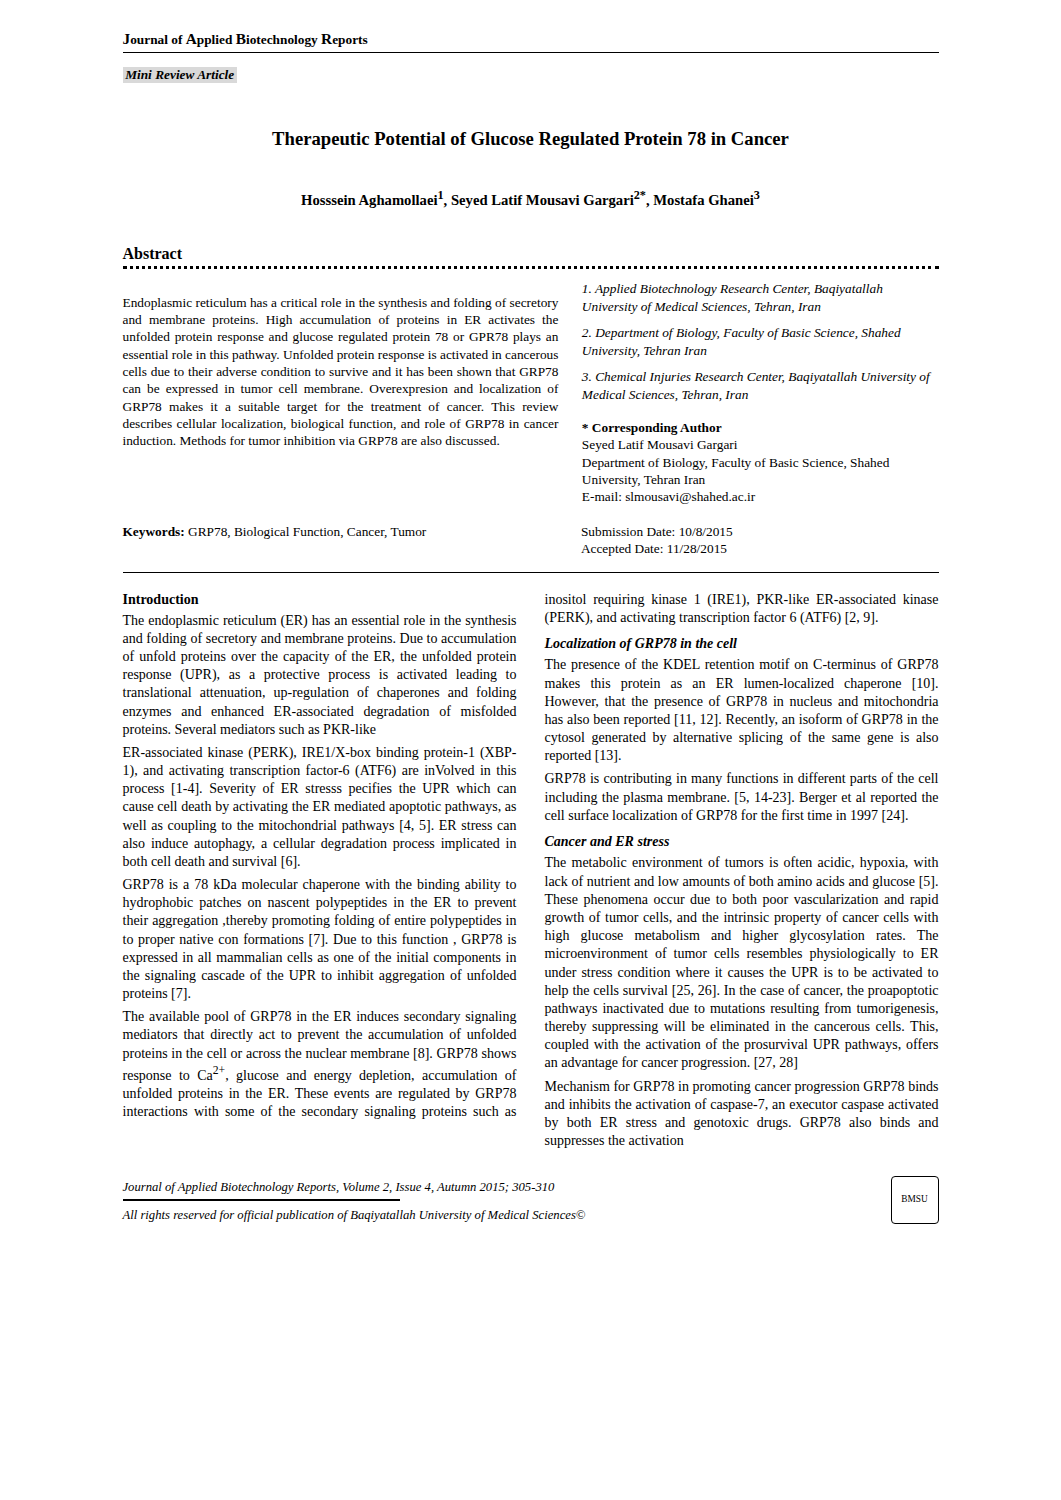Journal of Applied Biotechnology Reports
Mini Review Article
Therapeutic Potential of Glucose Regulated Protein 78 in Cancer
Hosssein Aghamollaei1, Seyed Latif Mousavi Gargari2*, Mostafa Ghanei3
Abstract
Endoplasmic reticulum has a critical role in the synthesis and folding of secretory and membrane proteins. High accumulation of proteins in ER activates the unfolded protein response and glucose regulated protein 78 or GPR78 plays an essential role in this pathway. Unfolded protein response is activated in cancerous cells due to their adverse condition to survive and it has been shown that GRP78 can be expressed in tumor cell membrane. Overexpresion and localization of GRP78 makes it a suitable target for the treatment of cancer. This review describes cellular localization, biological function, and role of GRP78 in cancer induction. Methods for tumor inhibition via GRP78 are also discussed.
1. Applied Biotechnology Research Center, Baqiyatallah University of Medical Sciences, Tehran, Iran
2. Department of Biology, Faculty of Basic Science, Shahed University, Tehran Iran
3. Chemical Injuries Research Center, Baqiyatallah University of Medical Sciences, Tehran, Iran
* Corresponding Author
Seyed Latif Mousavi Gargari
Department of Biology, Faculty of Basic Science, Shahed University, Tehran Iran
E-mail: slmousavi@shahed.ac.ir
Keywords: GRP78, Biological Function, Cancer, Tumor
Submission Date: 10/8/2015
Accepted Date: 11/28/2015
Introduction
The endoplasmic reticulum (ER) has an essential role in the synthesis and folding of secretory and membrane proteins. Due to accumulation of unfold proteins over the capacity of the ER, the unfolded protein response (UPR), as a protective process is activated leading to translational attenuation, up-regulation of chaperones and folding enzymes and enhanced ER-associated degradation of misfolded proteins. Several mediators such as PKR-like
ER-associated kinase (PERK), IRE1/X-box binding protein-1 (XBP-1), and activating transcription factor-6 (ATF6) are inVolved in this process [1-4]. Severity of ER stresss pecifies the UPR which can cause cell death by activating the ER mediated apoptotic pathways, as well as coupling to the mitochondrial pathways [4, 5]. ER stress can also induce autophagy, a cellular degradation process implicated in both cell death and survival [6].
GRP78 is a 78 kDa molecular chaperone with the binding ability to hydrophobic patches on nascent polypeptides in the ER to prevent their aggregation ,thereby promoting folding of entire polypeptides in to proper native con formations [7]. Due to this function , GRP78 is expressed in all mammalian cells as one of the initial components in the signaling cascade of the UPR to inhibit aggregation of unfolded proteins [7].
The available pool of GRP78 in the ER induces secondary signaling mediators that directly act to prevent the accumulation of unfolded proteins in the cell or across the nuclear membrane [8]. GRP78 shows response to Ca2+, glucose and energy depletion, accumulation of unfolded proteins in the ER. These events are regulated by GRP78 interactions with some of the secondary signaling proteins such as inositol requiring kinase 1 (IRE1), PKR-like ER-associated kinase (PERK), and activating transcription factor 6 (ATF6) [2, 9].
Localization of GRP78 in the cell
The presence of the KDEL retention motif on C-terminus of GRP78 makes this protein as an ER lumen-localized chaperone [10]. However, that the presence of GRP78 in nucleus and mitochondria has also been reported [11, 12]. Recently, an isoform of GRP78 in the cytosol generated by alternative splicing of the same gene is also reported [13].
GRP78 is contributing in many functions in different parts of the cell including the plasma membrane. [5, 14-23]. Berger et al reported the cell surface localization of GRP78 for the first time in 1997 [24].
Cancer and ER stress
The metabolic environment of tumors is often acidic, hypoxia, with lack of nutrient and low amounts of both amino acids and glucose [5]. These phenomena occur due to both poor vascularization and rapid growth of tumor cells, and the intrinsic property of cancer cells with high glucose metabolism and higher glycosylation rates. The microenvironment of tumor cells resembles physiologically to ER under stress condition where it causes the UPR is to be activated to help the cells survival [25, 26]. In the case of cancer, the proapoptotic pathways inactivated due to mutations resulting from tumorigenesis, thereby suppressing will be eliminated in the cancerous cells. This, coupled with the activation of the prosurvival UPR pathways, offers an advantage for cancer progression. [27, 28]
Mechanism for GRP78 in promoting cancer progression GRP78 binds and inhibits the activation of caspase-7, an executor caspase activated by both ER stress and genotoxic drugs. GRP78 also binds and suppresses the activation
Journal of Applied Biotechnology Reports, Volume 2, Issue 4, Autumn 2015; 305-310
All rights reserved for official publication of Baqiyatallah University of Medical Sciences©
BMSU